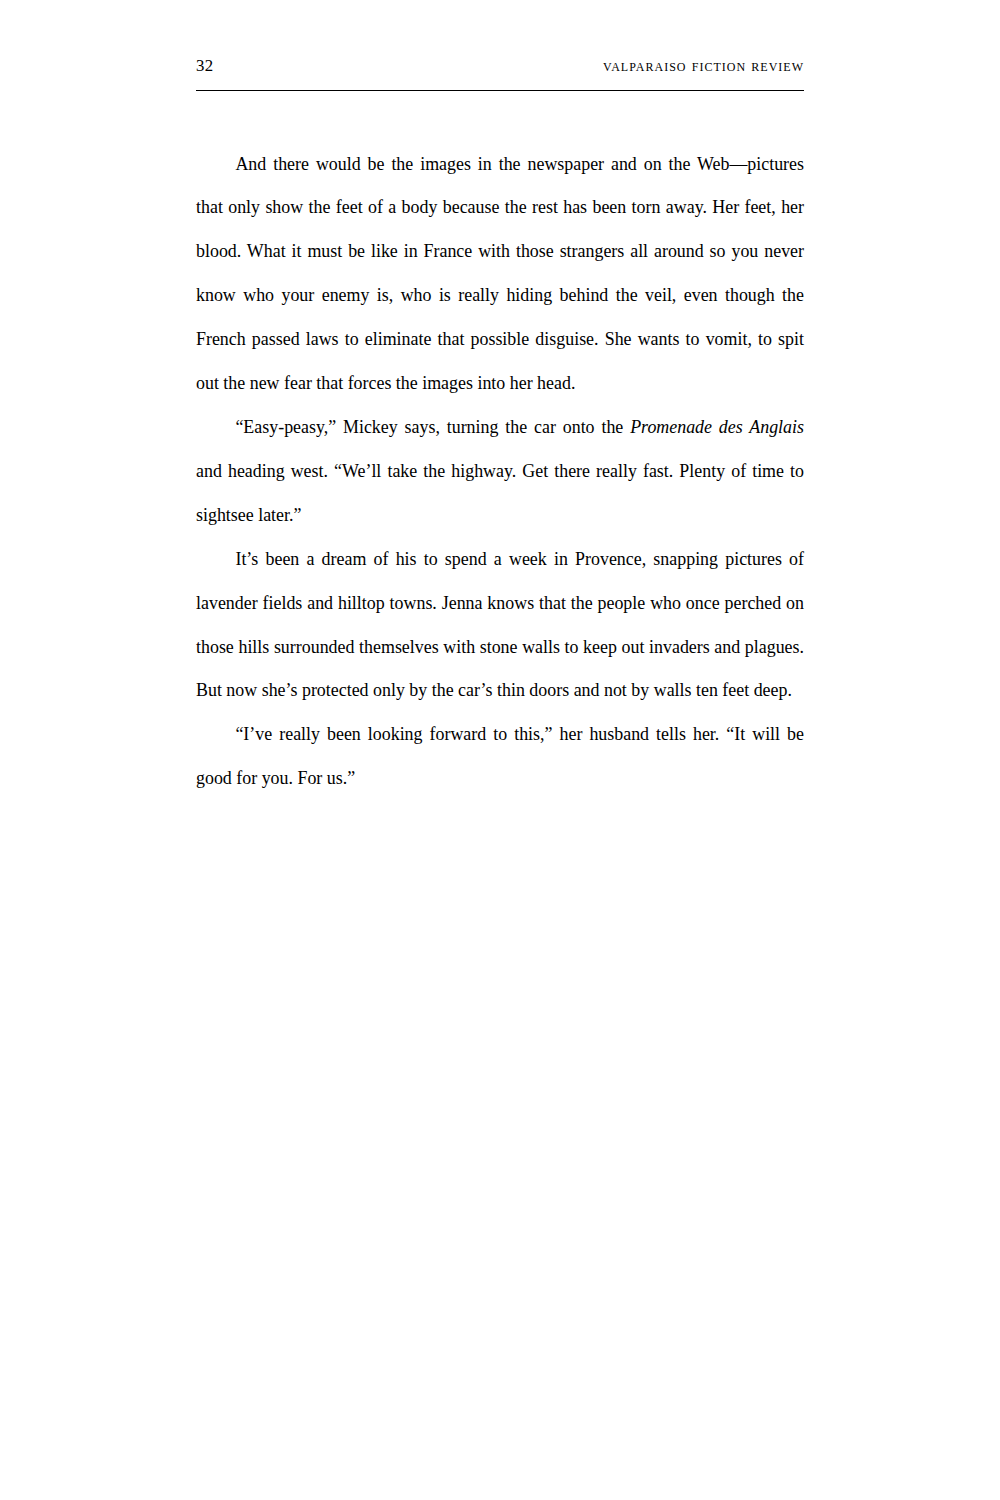32 Valparaiso Fiction Review
And there would be the images in the newspaper and on the Web—pictures that only show the feet of a body because the rest has been torn away. Her feet, her blood. What it must be like in France with those strangers all around so you never know who your enemy is, who is really hiding behind the veil, even though the French passed laws to eliminate that possible disguise. She wants to vomit, to spit out the new fear that forces the images into her head.
“Easy-peasy,” Mickey says, turning the car onto the Promenade des Anglais and heading west. “We’ll take the highway. Get there really fast. Plenty of time to sightsee later.”
It’s been a dream of his to spend a week in Provence, snapping pictures of lavender fields and hilltop towns. Jenna knows that the people who once perched on those hills surrounded themselves with stone walls to keep out invaders and plagues. But now she’s protected only by the car’s thin doors and not by walls ten feet deep.
“I’ve really been looking forward to this,” her husband tells her. “It will be good for you. For us.”